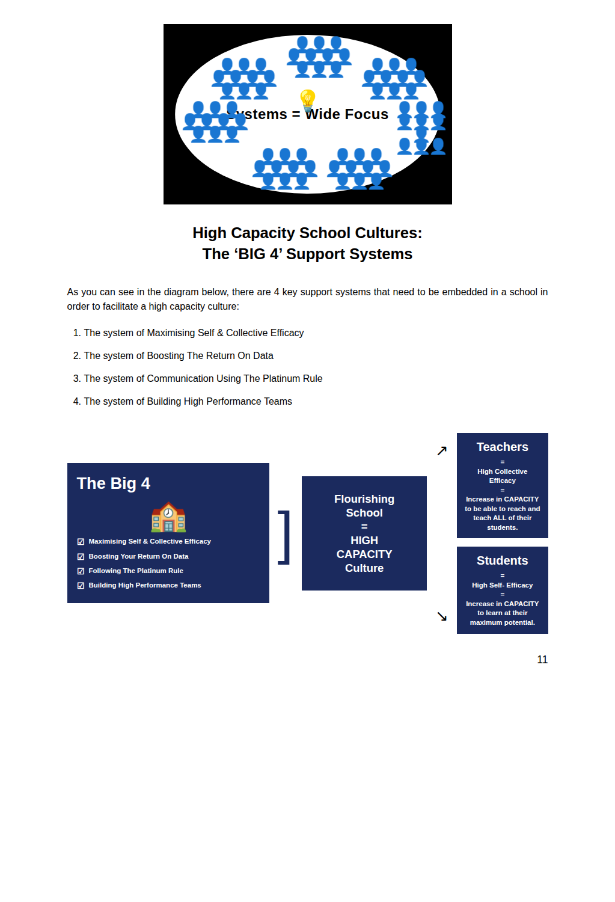Systems = Wide Focus
💡
👤👤👤
👤👤👤👤
👤👤👤
👤👤👤
👤👤👤👤
👤👤👤
👤👤👤
👤👤👤👤
👤👤👤
👤👤👤
👤👤👤👤
👤👤👤
👤👤👤
👤👤👤👤
👤👤👤
👤👤👤
👤👤👤👤
👤👤👤
👤👤👤
👤👤👤👤
👤👤👤
High Capacity School Cultures:
The ‘BIG 4’ Support Systems
As you can see in the diagram below, there are 4 key support systems that need to be embedded in a school in order to facilitate a high capacity culture:
The system of Maximising Self & Collective Efficacy
The system of Boosting The Return On Data
The system of Communication Using The Platinum Rule
The system of Building High Performance Teams
The Big 4
🏫
Maximising Self & Collective Efficacy
Boosting Your Return On Data
Following The Platinum Rule
Building High Performance Teams
]
Flourishing
School
=
HIGH
CAPACITY
Culture
↗
↘
Teachers
=
High Collective Efficacy
=
Increase in CAPACITY to be able to reach and teach ALL of their students.
Students
=
High Self- Efficacy
=
Increase in CAPACITY to learn at their maximum potential.
11